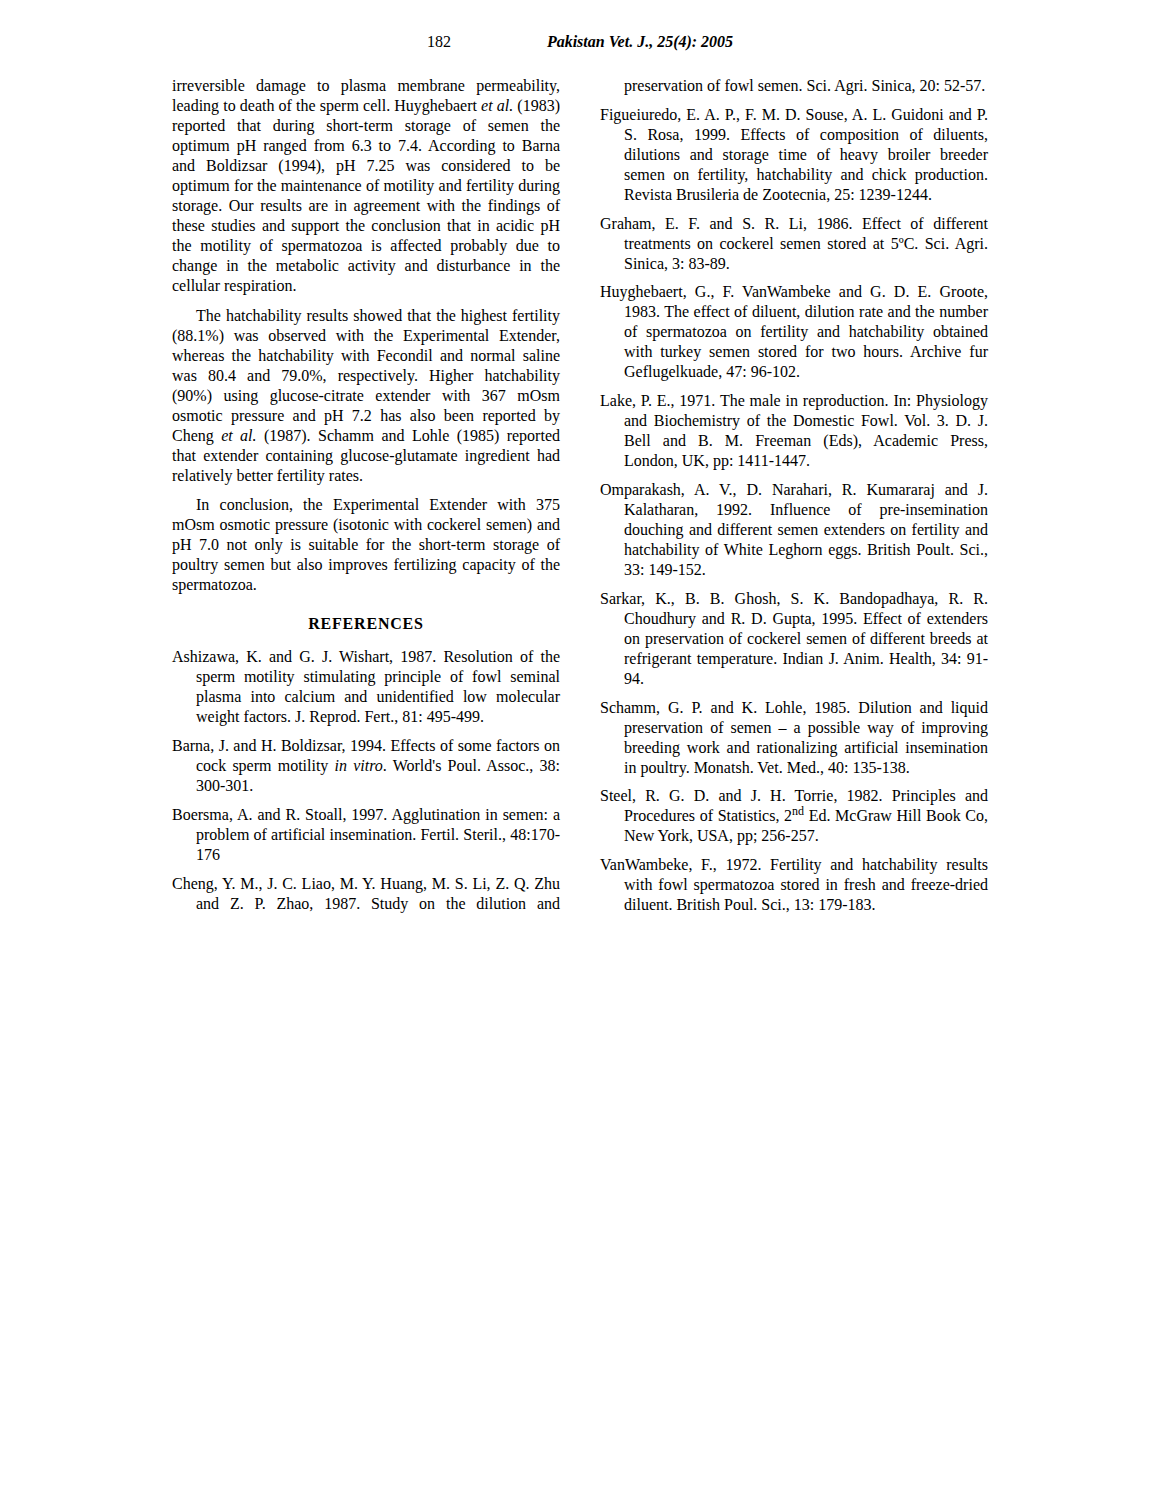182 Pakistan Vet. J., 25(4): 2005
irreversible damage to plasma membrane permeability, leading to death of the sperm cell. Huyghebaert et al. (1983) reported that during short-term storage of semen the optimum pH ranged from 6.3 to 7.4. According to Barna and Boldizsar (1994), pH 7.25 was considered to be optimum for the maintenance of motility and fertility during storage. Our results are in agreement with the findings of these studies and support the conclusion that in acidic pH the motility of spermatozoa is affected probably due to change in the metabolic activity and disturbance in the cellular respiration.
The hatchability results showed that the highest fertility (88.1%) was observed with the Experimental Extender, whereas the hatchability with Fecondil and normal saline was 80.4 and 79.0%, respectively. Higher hatchability (90%) using glucose-citrate extender with 367 mOsm osmotic pressure and pH 7.2 has also been reported by Cheng et al. (1987). Schamm and Lohle (1985) reported that extender containing glucose-glutamate ingredient had relatively better fertility rates.
In conclusion, the Experimental Extender with 375 mOsm osmotic pressure (isotonic with cockerel semen) and pH 7.0 not only is suitable for the short-term storage of poultry semen but also improves fertilizing capacity of the spermatozoa.
REFERENCES
Ashizawa, K. and G. J. Wishart, 1987. Resolution of the sperm motility stimulating principle of fowl seminal plasma into calcium and unidentified low molecular weight factors. J. Reprod. Fert., 81: 495-499.
Barna, J. and H. Boldizsar, 1994. Effects of some factors on cock sperm motility in vitro. World's Poul. Assoc., 38: 300-301.
Boersma, A. and R. Stoall, 1997. Agglutination in semen: a problem of artificial insemination. Fertil. Steril., 48:170-176
Cheng, Y. M., J. C. Liao, M. Y. Huang, M. S. Li, Z. Q. Zhu and Z. P. Zhao, 1987. Study on the dilution and preservation of fowl semen. Sci. Agri. Sinica, 20: 52-57.
Figueiuredo, E. A. P., F. M. D. Souse, A. L. Guidoni and P. S. Rosa, 1999. Effects of composition of diluents, dilutions and storage time of heavy broiler breeder semen on fertility, hatchability and chick production. Revista Brusileria de Zootecnia, 25: 1239-1244.
Graham, E. F. and S. R. Li, 1986. Effect of different treatments on cockerel semen stored at 5ºC. Sci. Agri. Sinica, 3: 83-89.
Huyghebaert, G., F. VanWambeke and G. D. E. Groote, 1983. The effect of diluent, dilution rate and the number of spermatozoa on fertility and hatchability obtained with turkey semen stored for two hours. Archive fur Geflugelkuade, 47: 96-102.
Lake, P. E., 1971. The male in reproduction. In: Physiology and Biochemistry of the Domestic Fowl. Vol. 3. D. J. Bell and B. M. Freeman (Eds), Academic Press, London, UK, pp: 1411-1447.
Omparakash, A. V., D. Narahari, R. Kumararaj and J. Kalatharan, 1992. Influence of pre-insemination douching and different semen extenders on fertility and hatchability of White Leghorn eggs. British Poult. Sci., 33: 149-152.
Sarkar, K., B. B. Ghosh, S. K. Bandopadhaya, R. R. Choudhury and R. D. Gupta, 1995. Effect of extenders on preservation of cockerel semen of different breeds at refrigerant temperature. Indian J. Anim. Health, 34: 91-94.
Schamm, G. P. and K. Lohle, 1985. Dilution and liquid preservation of semen – a possible way of improving breeding work and rationalizing artificial insemination in poultry. Monatsh. Vet. Med., 40: 135-138.
Steel, R. G. D. and J. H. Torrie, 1982. Principles and Procedures of Statistics, 2nd Ed. McGraw Hill Book Co, New York, USA, pp; 256-257.
VanWambeke, F., 1972. Fertility and hatchability results with fowl spermatozoa stored in fresh and freeze-dried diluent. British Poul. Sci., 13: 179-183.